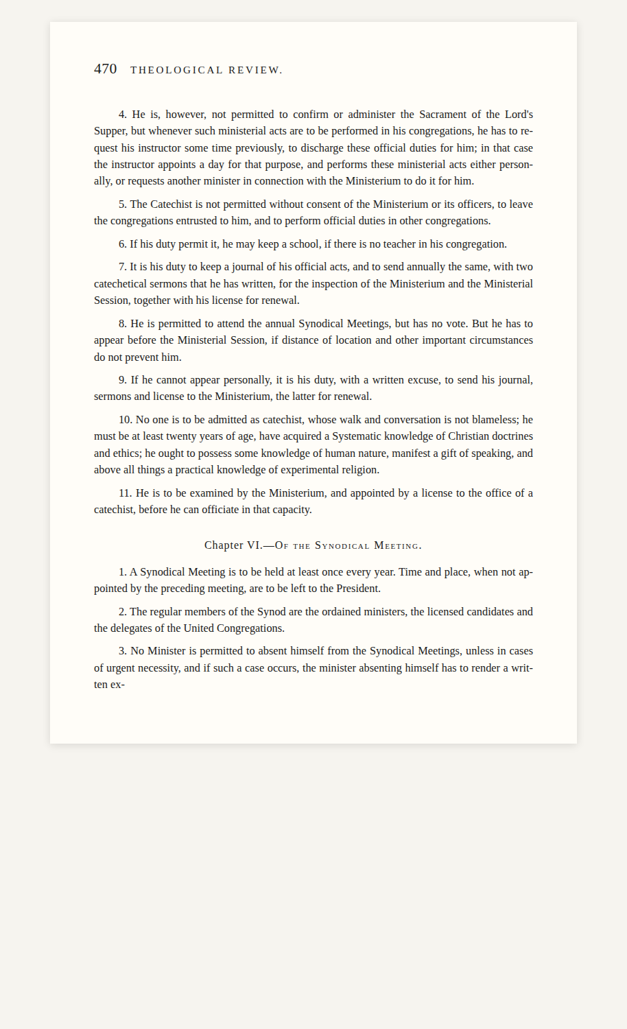470 Theological Review.
4. He is, however, not permitted to confirm or administer the Sacrament of the Lord's Supper, but whenever such ministerial acts are to be performed in his congregations, he has to request his instructor some time previously, to discharge these official duties for him; in that case the instructor appoints a day for that purpose, and performs these ministerial acts either personally, or requests another minister in connection with the Ministerium to do it for him.
5. The Catechist is not permitted without consent of the Ministerium or its officers, to leave the congregations entrusted to him, and to perform official duties in other congregations.
6. If his duty permit it, he may keep a school, if there is no teacher in his congregation.
7. It is his duty to keep a journal of his official acts, and to send annually the same, with two catechetical sermons that he has written, for the inspection of the Ministerium and the Ministerial Session, together with his license for renewal.
8. He is permitted to attend the annual Synodical Meetings, but has no vote. But he has to appear before the Ministerial Session, if distance of location and other important circumstances do not prevent him.
9. If he cannot appear personally, it is his duty, with a written excuse, to send his journal, sermons and license to the Ministerium, the latter for renewal.
10. No one is to be admitted as catechist, whose walk and conversation is not blameless; he must be at least twenty years of age, have acquired a Systematic knowledge of Christian doctrines and ethics; he ought to possess some knowledge of human nature, manifest a gift of speaking, and above all things a practical knowledge of experimental religion.
11. He is to be examined by the Ministerium, and appointed by a license to the office of a catechist, before he can officiate in that capacity.
Chapter VI.—Of the Synodical Meeting.
1. A Synodical Meeting is to be held at least once every year. Time and place, when not appointed by the preceding meeting, are to be left to the President.
2. The regular members of the Synod are the ordained ministers, the licensed candidates and the delegates of the United Congregations.
3. No Minister is permitted to absent himself from the Synodical Meetings, unless in cases of urgent necessity, and if such a case occurs, the minister absenting himself has to render a written ex-